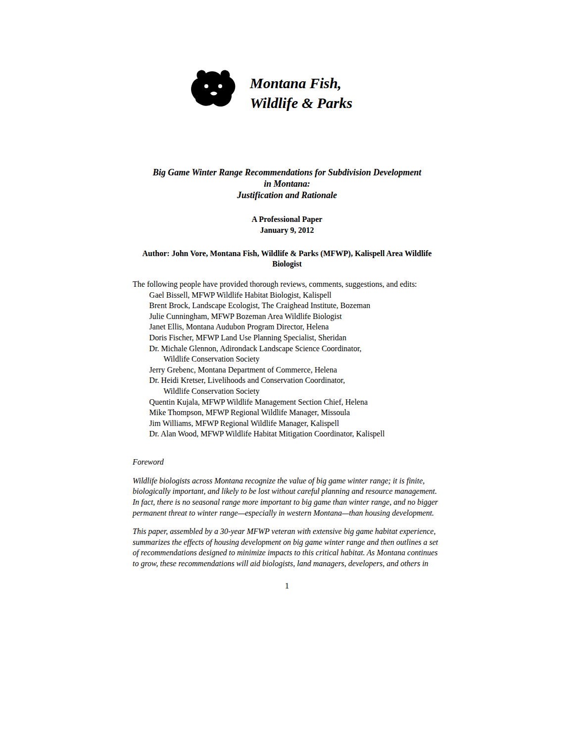Montana Fish, Wildlife & Parks Montana Fish, Wildlife & Parks
Big Game Winter Range Recommendations for Subdivision Development
in Montana:
Justification and Rationale
A Professional Paper January 9, 2012
Author: John Vore, Montana Fish, Wildlife & Parks (MFWP), Kalispell Area Wildlife Biologist
The following people have provided thorough reviews, comments, suggestions, and edits:
Gael Bissell, MFWP Wildlife Habitat Biologist, Kalispell
Brent Brock, Landscape Ecologist, The Craighead Institute, Bozeman
Julie Cunningham, MFWP Bozeman Area Wildlife Biologist
Janet Ellis, Montana Audubon Program Director, Helena
Doris Fischer, MFWP Land Use Planning Specialist, Sheridan
Dr. Michale Glennon, Adirondack Landscape Science Coordinator,Wildlife Conservation Society
Jerry Grebenc, Montana Department of Commerce, Helena
Dr. Heidi Kretser, Livelihoods and Conservation Coordinator,Wildlife Conservation Society
Quentin Kujala, MFWP Wildlife Management Section Chief, Helena
Mike Thompson, MFWP Regional Wildlife Manager, Missoula
Jim Williams, MFWP Regional Wildlife Manager, Kalispell
Dr. Alan Wood, MFWP Wildlife Habitat Mitigation Coordinator, Kalispell
Foreword
Wildlife biologists across Montana recognize the value of big game winter range; it is finite, biologically important, and likely to be lost without careful planning and resource management. In fact, there is no seasonal range more important to big game than winter range, and no bigger permanent threat to winter range—especially in western Montana—than housing development.
This paper, assembled by a 30-year MFWP veteran with extensive big game habitat experience, summarizes the effects of housing development on big game winter range and then outlines a set of recommendations designed to minimize impacts to this critical habitat. As Montana continues to grow, these recommendations will aid biologists, land managers, developers, and others in
1